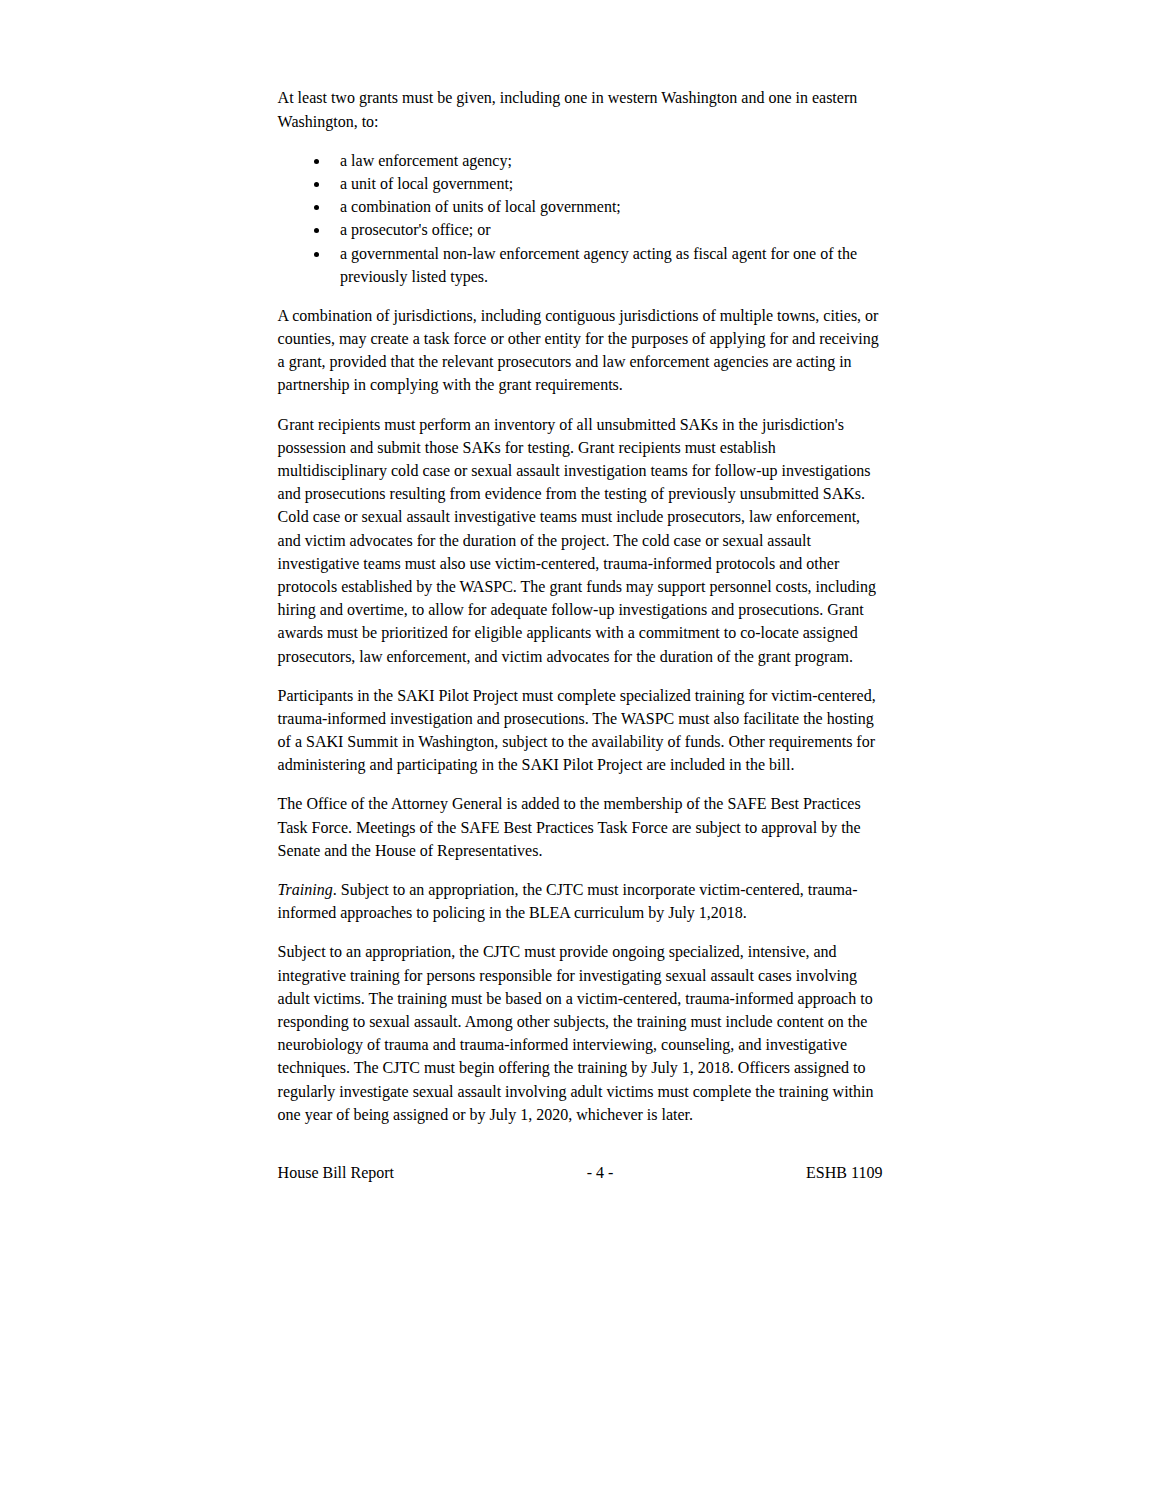At least two grants must be given, including one in western Washington and one in eastern Washington, to:
a law enforcement agency;
a unit of local government;
a combination of units of local government;
a prosecutor's office; or
a governmental non-law enforcement agency acting as fiscal agent for one of the previously listed types.
A combination of jurisdictions, including contiguous jurisdictions of multiple towns, cities, or counties, may create a task force or other entity for the purposes of applying for and receiving a grant, provided that the relevant prosecutors and law enforcement agencies are acting in partnership in complying with the grant requirements.
Grant recipients must perform an inventory of all unsubmitted SAKs in the jurisdiction's possession and submit those SAKs for testing. Grant recipients must establish multidisciplinary cold case or sexual assault investigation teams for follow-up investigations and prosecutions resulting from evidence from the testing of previously unsubmitted SAKs. Cold case or sexual assault investigative teams must include prosecutors, law enforcement, and victim advocates for the duration of the project. The cold case or sexual assault investigative teams must also use victim-centered, trauma-informed protocols and other protocols established by the WASPC. The grant funds may support personnel costs, including hiring and overtime, to allow for adequate follow-up investigations and prosecutions. Grant awards must be prioritized for eligible applicants with a commitment to co-locate assigned prosecutors, law enforcement, and victim advocates for the duration of the grant program.
Participants in the SAKI Pilot Project must complete specialized training for victim-centered, trauma-informed investigation and prosecutions. The WASPC must also facilitate the hosting of a SAKI Summit in Washington, subject to the availability of funds. Other requirements for administering and participating in the SAKI Pilot Project are included in the bill.
The Office of the Attorney General is added to the membership of the SAFE Best Practices Task Force. Meetings of the SAFE Best Practices Task Force are subject to approval by the Senate and the House of Representatives.
Training. Subject to an appropriation, the CJTC must incorporate victim-centered, trauma-informed approaches to policing in the BLEA curriculum by July 1,2018.
Subject to an appropriation, the CJTC must provide ongoing specialized, intensive, and integrative training for persons responsible for investigating sexual assault cases involving adult victims. The training must be based on a victim-centered, trauma-informed approach to responding to sexual assault. Among other subjects, the training must include content on the neurobiology of trauma and trauma-informed interviewing, counseling, and investigative techniques. The CJTC must begin offering the training by July 1, 2018. Officers assigned to regularly investigate sexual assault involving adult victims must complete the training within one year of being assigned or by July 1, 2020, whichever is later.
House Bill Report
- 4 -
ESHB 1109